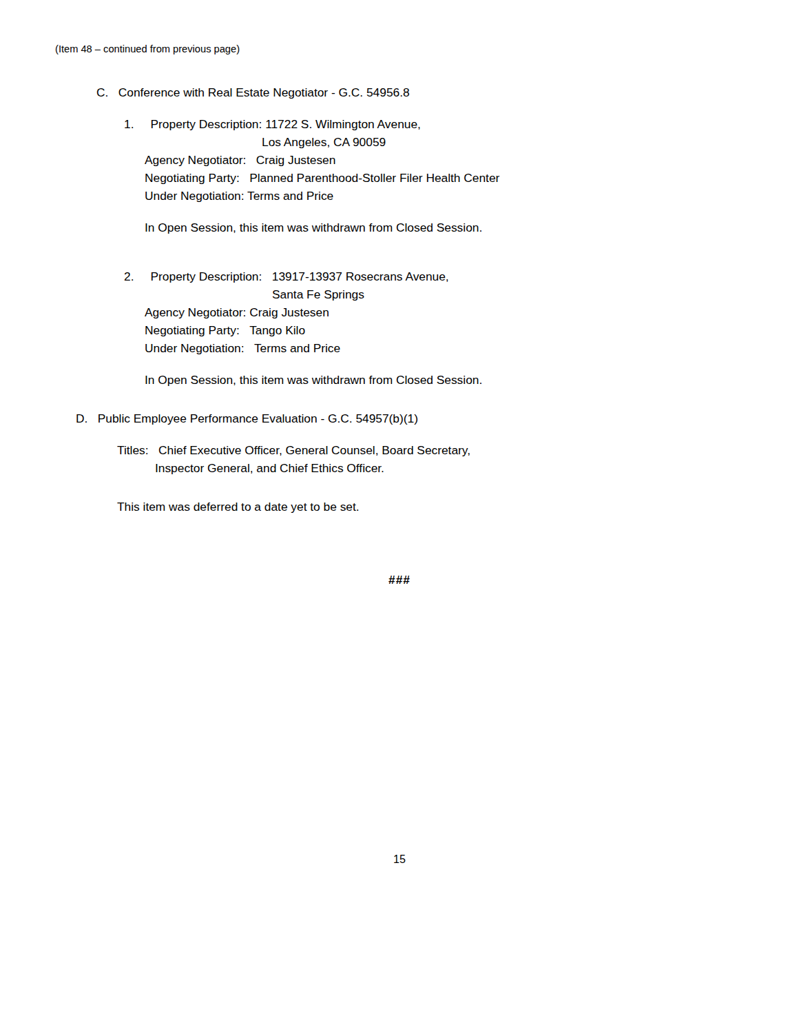(Item 48 – continued from previous page)
C. Conference with Real Estate Negotiator - G.C. 54956.8
1. Property Description: 11722 S. Wilmington Avenue,
Los Angeles, CA 90059
Agency Negotiator: Craig Justesen
Negotiating Party: Planned Parenthood-Stoller Filer Health Center
Under Negotiation: Terms and Price
In Open Session, this item was withdrawn from Closed Session.
2. Property Description: 13917-13937 Rosecrans Avenue,
Santa Fe Springs
Agency Negotiator: Craig Justesen
Negotiating Party: Tango Kilo
Under Negotiation: Terms and Price
In Open Session, this item was withdrawn from Closed Session.
D. Public Employee Performance Evaluation - G.C. 54957(b)(1)
Titles: Chief Executive Officer, General Counsel, Board Secretary,
Inspector General, and Chief Ethics Officer.
This item was deferred to a date yet to be set.
###
15